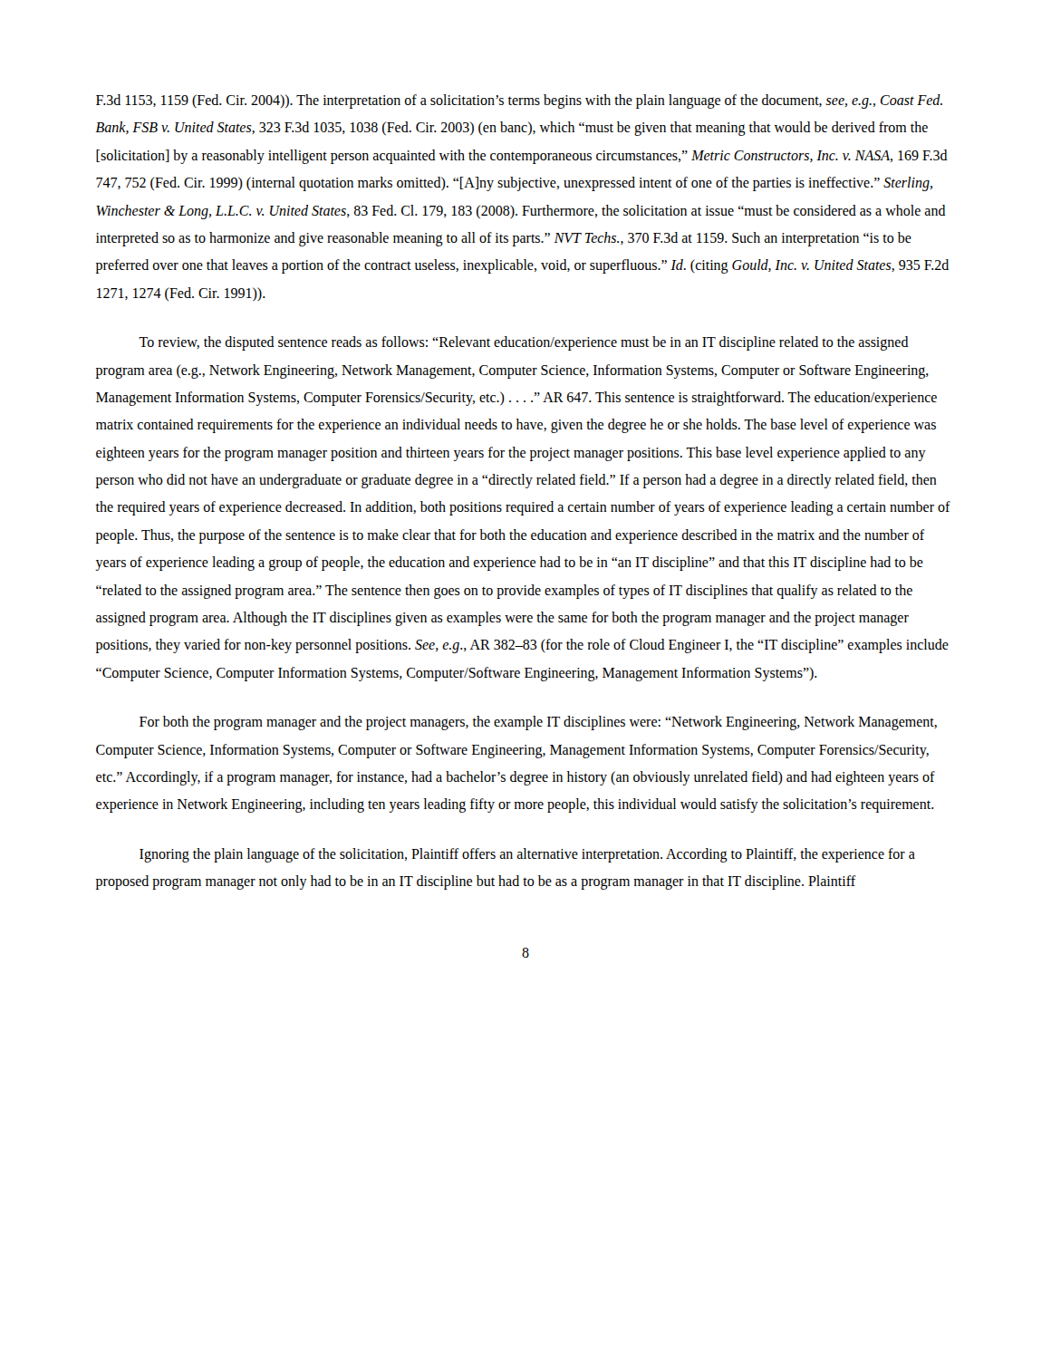F.3d 1153, 1159 (Fed. Cir. 2004)). The interpretation of a solicitation’s terms begins with the plain language of the document, see, e.g., Coast Fed. Bank, FSB v. United States, 323 F.3d 1035, 1038 (Fed. Cir. 2003) (en banc), which “must be given that meaning that would be derived from the [solicitation] by a reasonably intelligent person acquainted with the contemporaneous circumstances,” Metric Constructors, Inc. v. NASA, 169 F.3d 747, 752 (Fed. Cir. 1999) (internal quotation marks omitted). “[A]ny subjective, unexpressed intent of one of the parties is ineffective.” Sterling, Winchester & Long, L.L.C. v. United States, 83 Fed. Cl. 179, 183 (2008). Furthermore, the solicitation at issue “must be considered as a whole and interpreted so as to harmonize and give reasonable meaning to all of its parts.” NVT Techs., 370 F.3d at 1159. Such an interpretation “is to be preferred over one that leaves a portion of the contract useless, inexplicable, void, or superfluous.” Id. (citing Gould, Inc. v. United States, 935 F.2d 1271, 1274 (Fed. Cir. 1991)).
To review, the disputed sentence reads as follows: “Relevant education/experience must be in an IT discipline related to the assigned program area (e.g., Network Engineering, Network Management, Computer Science, Information Systems, Computer or Software Engineering, Management Information Systems, Computer Forensics/Security, etc.) . . . .” AR 647. This sentence is straightforward. The education/experience matrix contained requirements for the experience an individual needs to have, given the degree he or she holds. The base level of experience was eighteen years for the program manager position and thirteen years for the project manager positions. This base level experience applied to any person who did not have an undergraduate or graduate degree in a “directly related field.” If a person had a degree in a directly related field, then the required years of experience decreased. In addition, both positions required a certain number of years of experience leading a certain number of people. Thus, the purpose of the sentence is to make clear that for both the education and experience described in the matrix and the number of years of experience leading a group of people, the education and experience had to be in “an IT discipline” and that this IT discipline had to be “related to the assigned program area.” The sentence then goes on to provide examples of types of IT disciplines that qualify as related to the assigned program area. Although the IT disciplines given as examples were the same for both the program manager and the project manager positions, they varied for non-key personnel positions. See, e.g., AR 382–83 (for the role of Cloud Engineer I, the “IT discipline” examples include “Computer Science, Computer Information Systems, Computer/Software Engineering, Management Information Systems”).
For both the program manager and the project managers, the example IT disciplines were: “Network Engineering, Network Management, Computer Science, Information Systems, Computer or Software Engineering, Management Information Systems, Computer Forensics/Security, etc.” Accordingly, if a program manager, for instance, had a bachelor’s degree in history (an obviously unrelated field) and had eighteen years of experience in Network Engineering, including ten years leading fifty or more people, this individual would satisfy the solicitation’s requirement.
Ignoring the plain language of the solicitation, Plaintiff offers an alternative interpretation. According to Plaintiff, the experience for a proposed program manager not only had to be in an IT discipline but had to be as a program manager in that IT discipline. Plaintiff
8